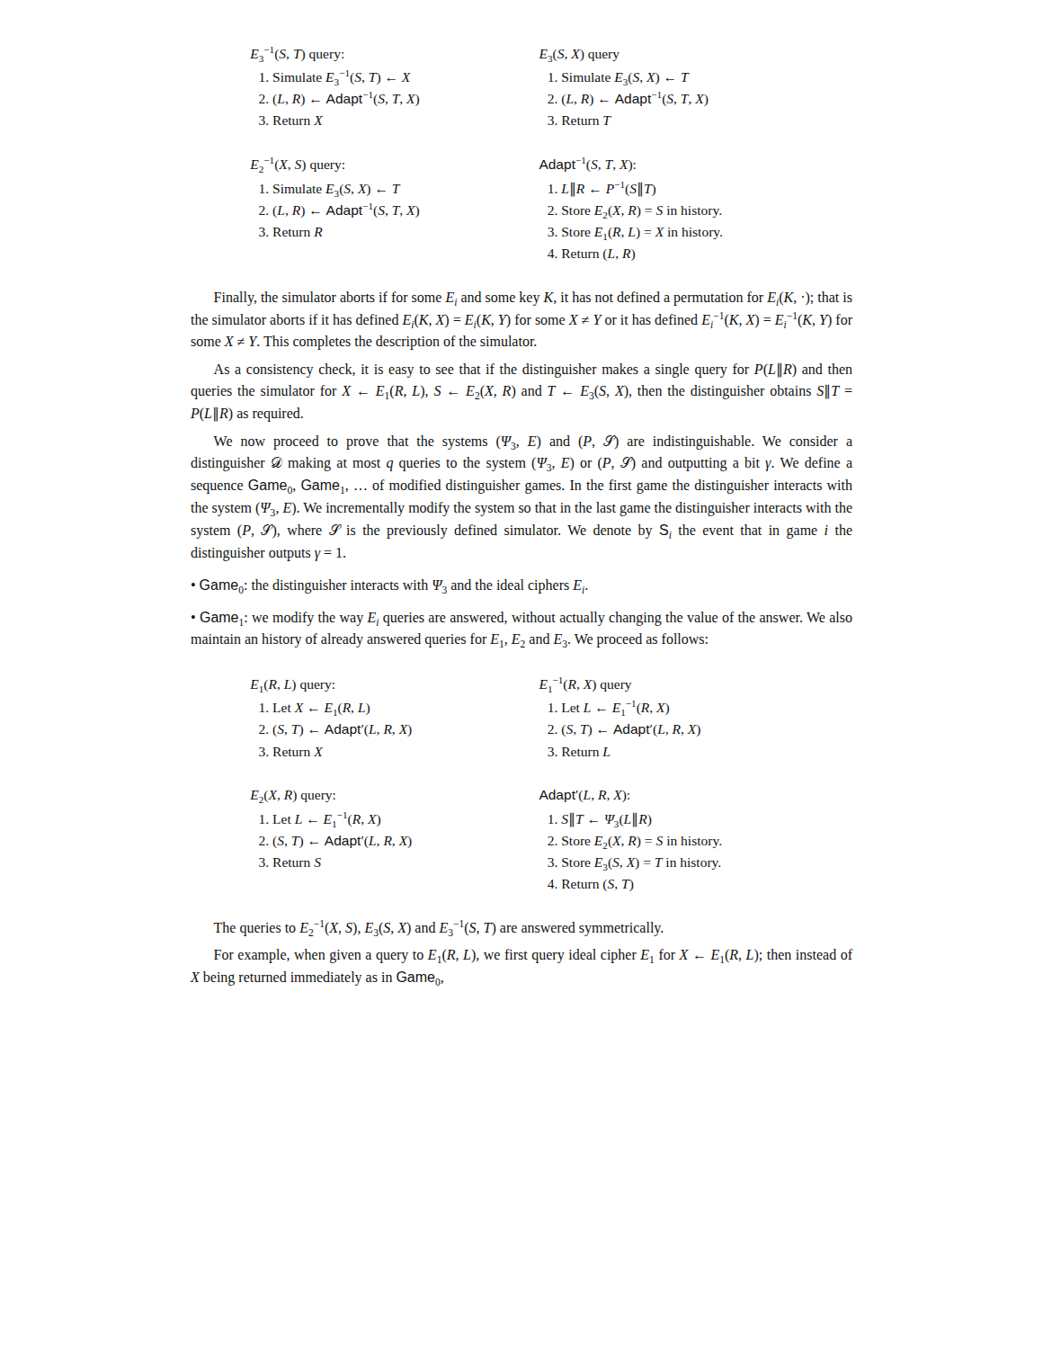E3−1(S, T) query:
Simulate E3−1(S, T) ← X
(L, R) ← Adapt−1(S, T, X)
Return X
E3(S, X) query
Simulate E3(S, X) ← T
(L, R) ← Adapt−1(S, T, X)
Return T
E2−1(X, S) query:
Simulate E3(S, X) ← T
(L, R) ← Adapt−1(S, T, X)
Return R
Adapt−1(S, T, X):
L∥R ← P−1(S∥T)
Store E2(X, R) = S in history.
Store E1(R, L) = X in history.
Return (L, R)
Finally, the simulator aborts if for some Ei and some key K, it has not defined a permutation for Ei(K, ·); that is the simulator aborts if it has defined Ei(K, X) = Ei(K, Y) for some X ≠ Y or it has defined Ei−1(K, X) = Ei−1(K, Y) for some X ≠ Y. This completes the description of the simulator.
As a consistency check, it is easy to see that if the distinguisher makes a single query for P(L∥R) and then queries the simulator for X ← E1(R, L), S ← E2(X, R) and T ← E3(S, X), then the distinguisher obtains S∥T = P(L∥R) as required.
We now proceed to prove that the systems (Ψ3, E) and (P, 𝒮) are indistinguishable. We consider a distinguisher 𝒟 making at most q queries to the system (Ψ3, E) or (P, 𝒮) and outputting a bit γ. We define a sequence Game0, Game1, … of modified distinguisher games. In the first game the distinguisher interacts with the system (Ψ3, E). We incrementally modify the system so that in the last game the distinguisher interacts with the system (P, 𝒮), where 𝒮 is the previously defined simulator. We denote by Si the event that in game i the distinguisher outputs γ = 1.
• Game0: the distinguisher interacts with Ψ3 and the ideal ciphers Ei.
• Game1: we modify the way Ei queries are answered, without actually changing the value of the answer. We also maintain an history of already answered queries for E1, E2 and E3. We proceed as follows:
E1(R, L) query:
Let X ← E1(R, L)
(S, T) ← Adapt′(L, R, X)
Return X
E1−1(R, X) query
Let L ← E1−1(R, X)
(S, T) ← Adapt′(L, R, X)
Return L
E2(X, R) query:
Let L ← E1−1(R, X)
(S, T) ← Adapt′(L, R, X)
Return S
Adapt′(L, R, X):
S∥T ← Ψ3(L∥R)
Store E2(X, R) = S in history.
Store E3(S, X) = T in history.
Return (S, T)
The queries to E2−1(X, S), E3(S, X) and E3−1(S, T) are answered symmetrically.
For example, when given a query to E1(R, L), we first query ideal cipher E1 for X ← E1(R, L); then instead of X being returned immediately as in Game0,